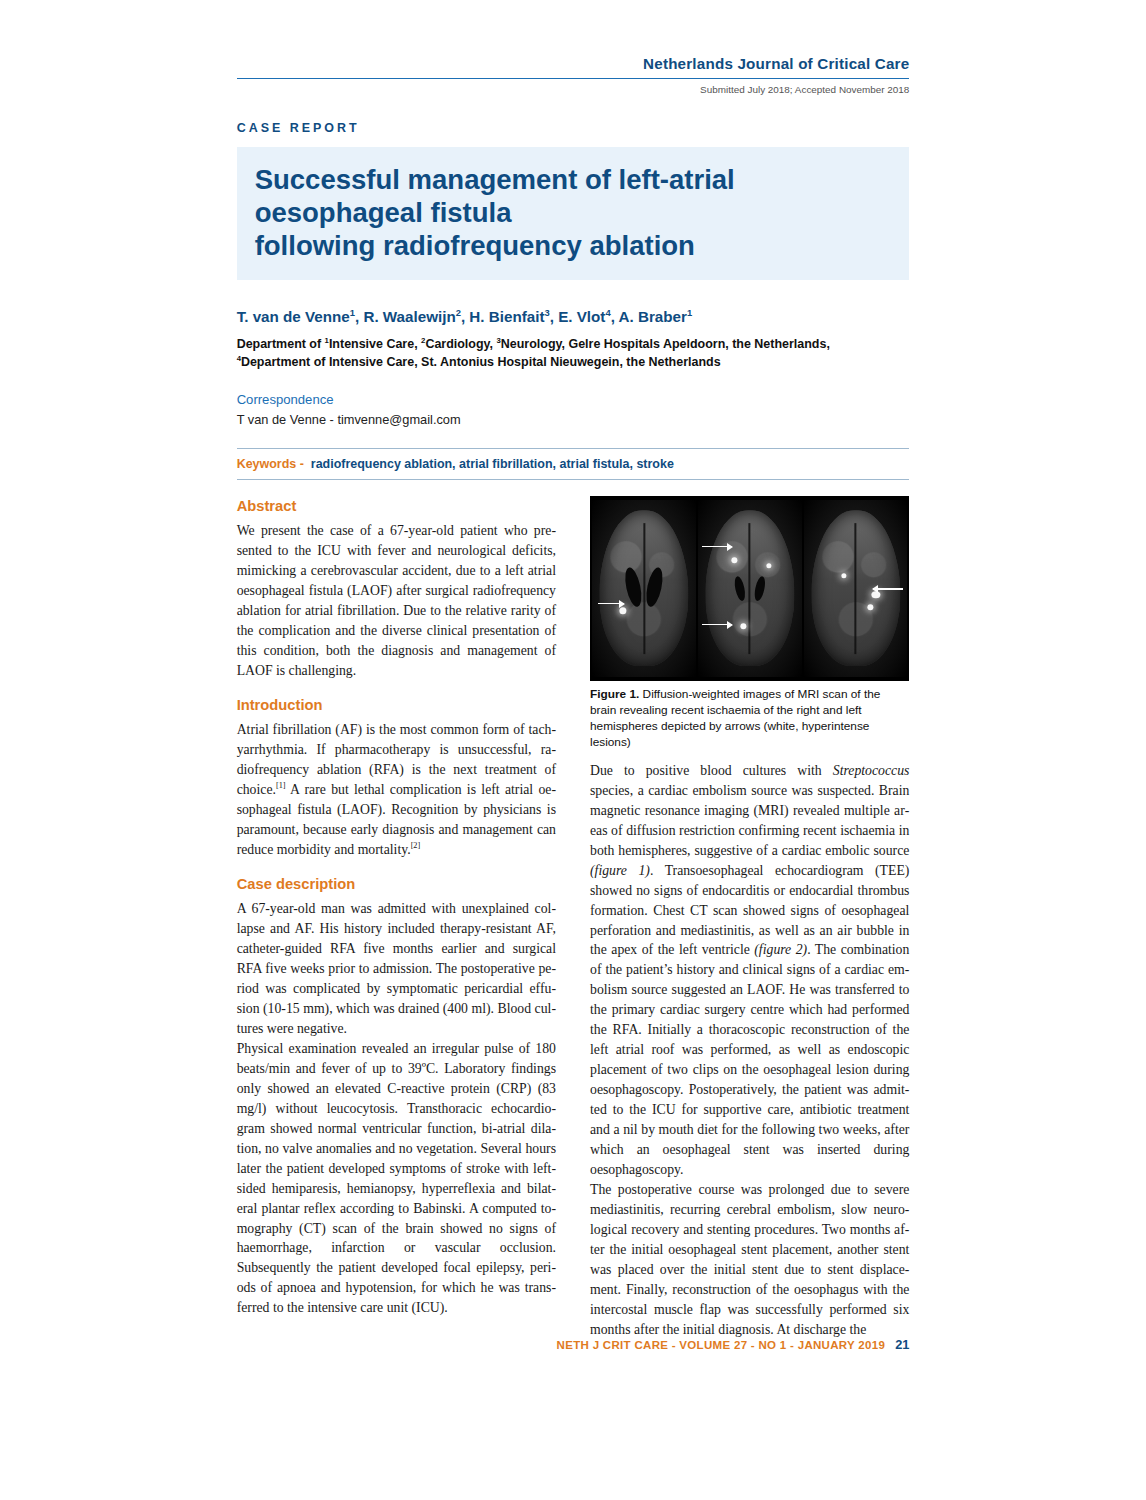Netherlands Journal of Critical Care
Submitted July 2018; Accepted November 2018
CASE REPORT
Successful management of left-atrial oesophageal fistula
following radiofrequency ablation
T. van de Venne1, R. Waalewijn2, H. Bienfait3, E. Vlot4, A. Braber1
Department of 1Intensive Care, 2Cardiology, 3Neurology, Gelre Hospitals Apeldoorn, the Netherlands,
4Department of Intensive Care, St. Antonius Hospital Nieuwegein, the Netherlands
Correspondence
T van de Venne - timvenne@gmail.com
Keywords - radiofrequency ablation, atrial fibrillation, atrial fistula, stroke
Abstract
We present the case of a 67-year-old patient who presented to the ICU with fever and neurological deficits, mimicking a cerebrovascular accident, due to a left atrial oesophageal fistula (LAOF) after surgical radiofrequency ablation for atrial fibrillation. Due to the relative rarity of the complication and the diverse clinical presentation of this condition, both the diagnosis and management of LAOF is challenging.
Introduction
Atrial fibrillation (AF) is the most common form of tachyarrhythmia. If pharmacotherapy is unsuccessful, radiofrequency ablation (RFA) is the next treatment of choice.[1] A rare but lethal complication is left atrial oesophageal fistula (LAOF). Recognition by physicians is paramount, because early diagnosis and management can reduce morbidity and mortality.[2]
Case description
A 67-year-old man was admitted with unexplained collapse and AF. His history included therapy-resistant AF, catheter-guided RFA five months earlier and surgical RFA five weeks prior to admission. The postoperative period was complicated by symptomatic pericardial effusion (10-15 mm), which was drained (400 ml). Blood cultures were negative.
Physical examination revealed an irregular pulse of 180 beats/min and fever of up to 39ºC. Laboratory findings only showed an elevated C-reactive protein (CRP) (83 mg/l) without leucocytosis. Transthoracic echocardiogram showed normal ventricular function, bi-atrial dilation, no valve anomalies and no vegetation. Several hours later the patient developed symptoms of stroke with left-sided hemiparesis, hemianopsy, hyperreflexia and bilateral plantar reflex according to Babinski. A computed tomography (CT) scan of the brain showed no signs of haemorrhage, infarction or vascular occlusion. Subsequently the patient developed focal epilepsy, periods of apnoea and hypotension, for which he was transferred to the intensive care unit (ICU).
Figure 1. Diffusion-weighted images of MRI scan of the brain revealing recent ischaemia of the right and left hemispheres depicted by arrows (white, hyperintense lesions)
Due to positive blood cultures with Streptococcus species, a cardiac embolism source was suspected. Brain magnetic resonance imaging (MRI) revealed multiple areas of diffusion restriction confirming recent ischaemia in both hemispheres, suggestive of a cardiac embolic source (figure 1). Transoesophageal echocardiogram (TEE) showed no signs of endocarditis or endocardial thrombus formation. Chest CT scan showed signs of oesophageal perforation and mediastinitis, as well as an air bubble in the apex of the left ventricle (figure 2). The combination of the patient’s history and clinical signs of a cardiac embolism source suggested an LAOF. He was transferred to the primary cardiac surgery centre which had performed the RFA. Initially a thoracoscopic reconstruction of the left atrial roof was performed, as well as endoscopic placement of two clips on the oesophageal lesion during oesophagoscopy. Postoperatively, the patient was admitted to the ICU for supportive care, antibiotic treatment and a nil by mouth diet for the following two weeks, after which an oesophageal stent was inserted during oesophagoscopy.
The postoperative course was prolonged due to severe mediastinitis, recurring cerebral embolism, slow neurological recovery and stenting procedures. Two months after the initial oesophageal stent placement, another stent was placed over the initial stent due to stent displacement. Finally, reconstruction of the oesophagus with the intercostal muscle flap was successfully performed six months after the initial diagnosis. At discharge the
NETH J CRIT CARE - VOLUME 27 - NO 1 - JANUARY 2019 21